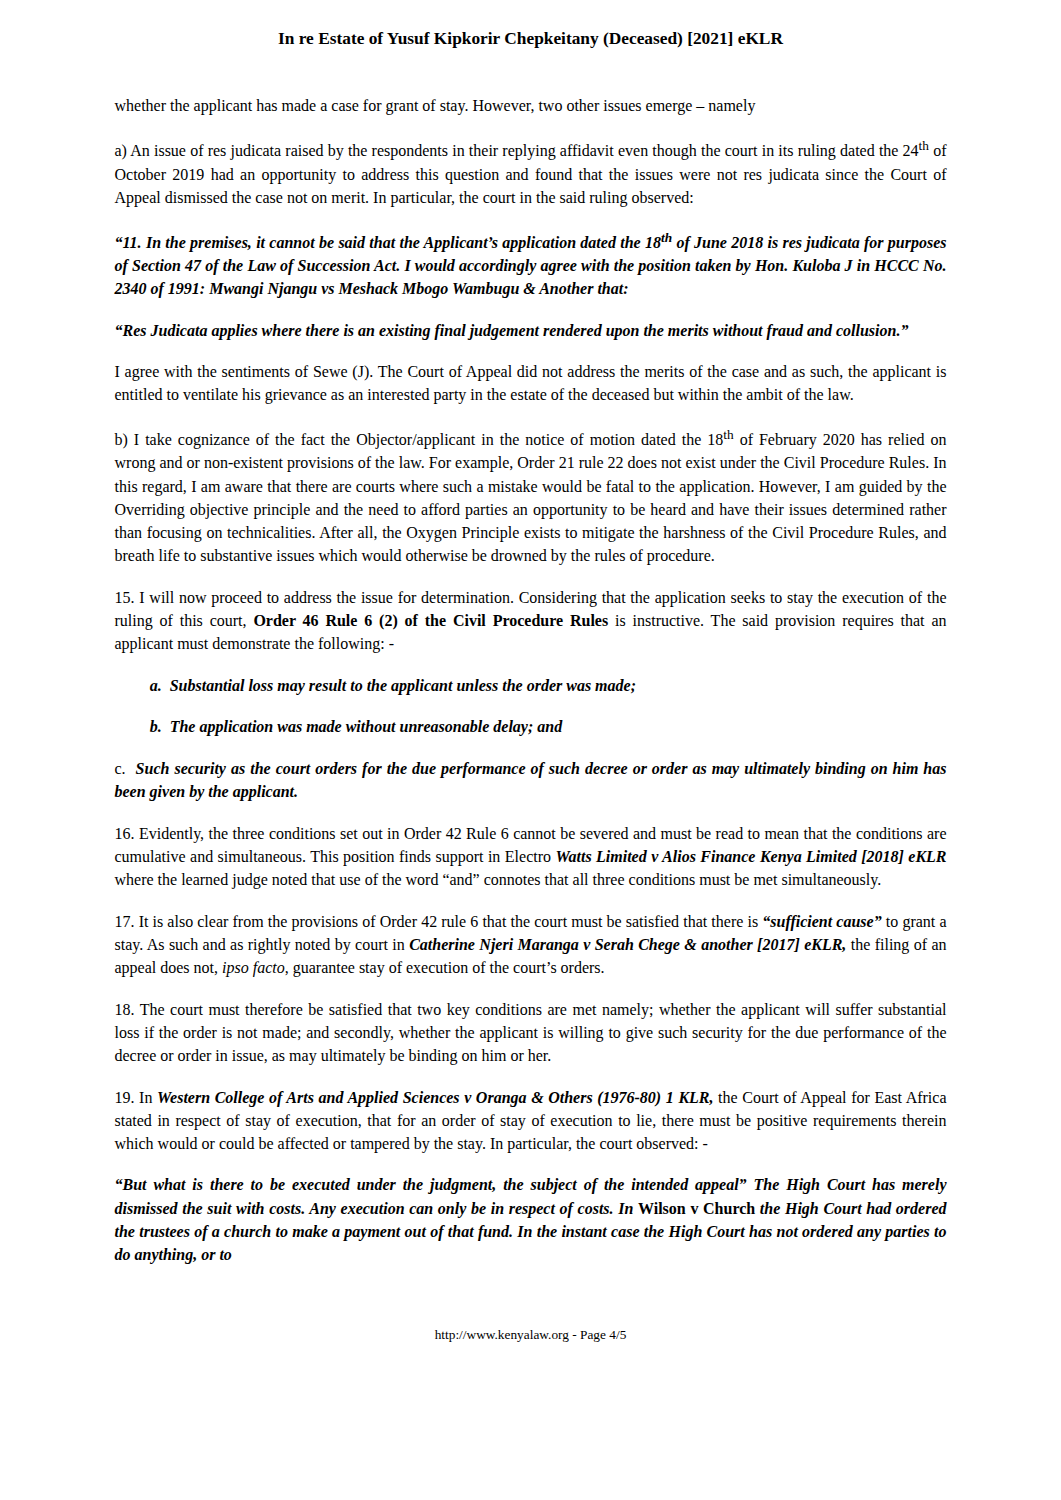In re Estate of Yusuf Kipkorir Chepkeitany (Deceased) [2021] eKLR
whether the applicant has made a case for grant of stay. However, two other issues emerge – namely
a) An issue of res judicata raised by the respondents in their replying affidavit even though the court in its ruling dated the 24th of October 2019 had an opportunity to address this question and found that the issues were not res judicata since the Court of Appeal dismissed the case not on merit. In particular, the court in the said ruling observed:
“11. In the premises, it cannot be said that the Applicant’s application dated the 18th of June 2018 is res judicata for purposes of Section 47 of the Law of Succession Act. I would accordingly agree with the position taken by Hon. Kuloba J in HCCC No. 2340 of 1991: Mwangi Njangu vs Meshack Mbogo Wambugu & Another that:
“Res Judicata applies where there is an existing final judgement rendered upon the merits without fraud and collusion.”
I agree with the sentiments of Sewe (J). The Court of Appeal did not address the merits of the case and as such, the applicant is entitled to ventilate his grievance as an interested party in the estate of the deceased but within the ambit of the law.
b) I take cognizance of the fact the Objector/applicant in the notice of motion dated the 18th of February 2020 has relied on wrong and or non-existent provisions of the law. For example, Order 21 rule 22 does not exist under the Civil Procedure Rules. In this regard, I am aware that there are courts where such a mistake would be fatal to the application. However, I am guided by the Overriding objective principle and the need to afford parties an opportunity to be heard and have their issues determined rather than focusing on technicalities. After all, the Oxygen Principle exists to mitigate the harshness of the Civil Procedure Rules, and breath life to substantive issues which would otherwise be drowned by the rules of procedure.
15. I will now proceed to address the issue for determination. Considering that the application seeks to stay the execution of the ruling of this court, Order 46 Rule 6 (2) of the Civil Procedure Rules is instructive. The said provision requires that an applicant must demonstrate the following: -
a. Substantial loss may result to the applicant unless the order was made;
b. The application was made without unreasonable delay; and
c. Such security as the court orders for the due performance of such decree or order as may ultimately binding on him has been given by the applicant.
16. Evidently, the three conditions set out in Order 42 Rule 6 cannot be severed and must be read to mean that the conditions are cumulative and simultaneous. This position finds support in Electro Watts Limited v Alios Finance Kenya Limited [2018] eKLR where the learned judge noted that use of the word “and” connotes that all three conditions must be met simultaneously.
17. It is also clear from the provisions of Order 42 rule 6 that the court must be satisfied that there is “sufficient cause” to grant a stay. As such and as rightly noted by court in Catherine Njeri Maranga v Serah Chege & another [2017] eKLR, the filing of an appeal does not, ipso facto, guarantee stay of execution of the court’s orders.
18. The court must therefore be satisfied that two key conditions are met namely; whether the applicant will suffer substantial loss if the order is not made; and secondly, whether the applicant is willing to give such security for the due performance of the decree or order in issue, as may ultimately be binding on him or her.
19. In Western College of Arts and Applied Sciences v Oranga & Others (1976-80) 1 KLR, the Court of Appeal for East Africa stated in respect of stay of execution, that for an order of stay of execution to lie, there must be positive requirements therein which would or could be affected or tampered by the stay. In particular, the court observed: -
“But what is there to be executed under the judgment, the subject of the intended appeal” The High Court has merely dismissed the suit with costs. Any execution can only be in respect of costs. In Wilson v Church the High Court had ordered the trustees of a church to make a payment out of that fund. In the instant case the High Court has not ordered any parties to do anything, or to
http://www.kenyalaw.org - Page 4/5